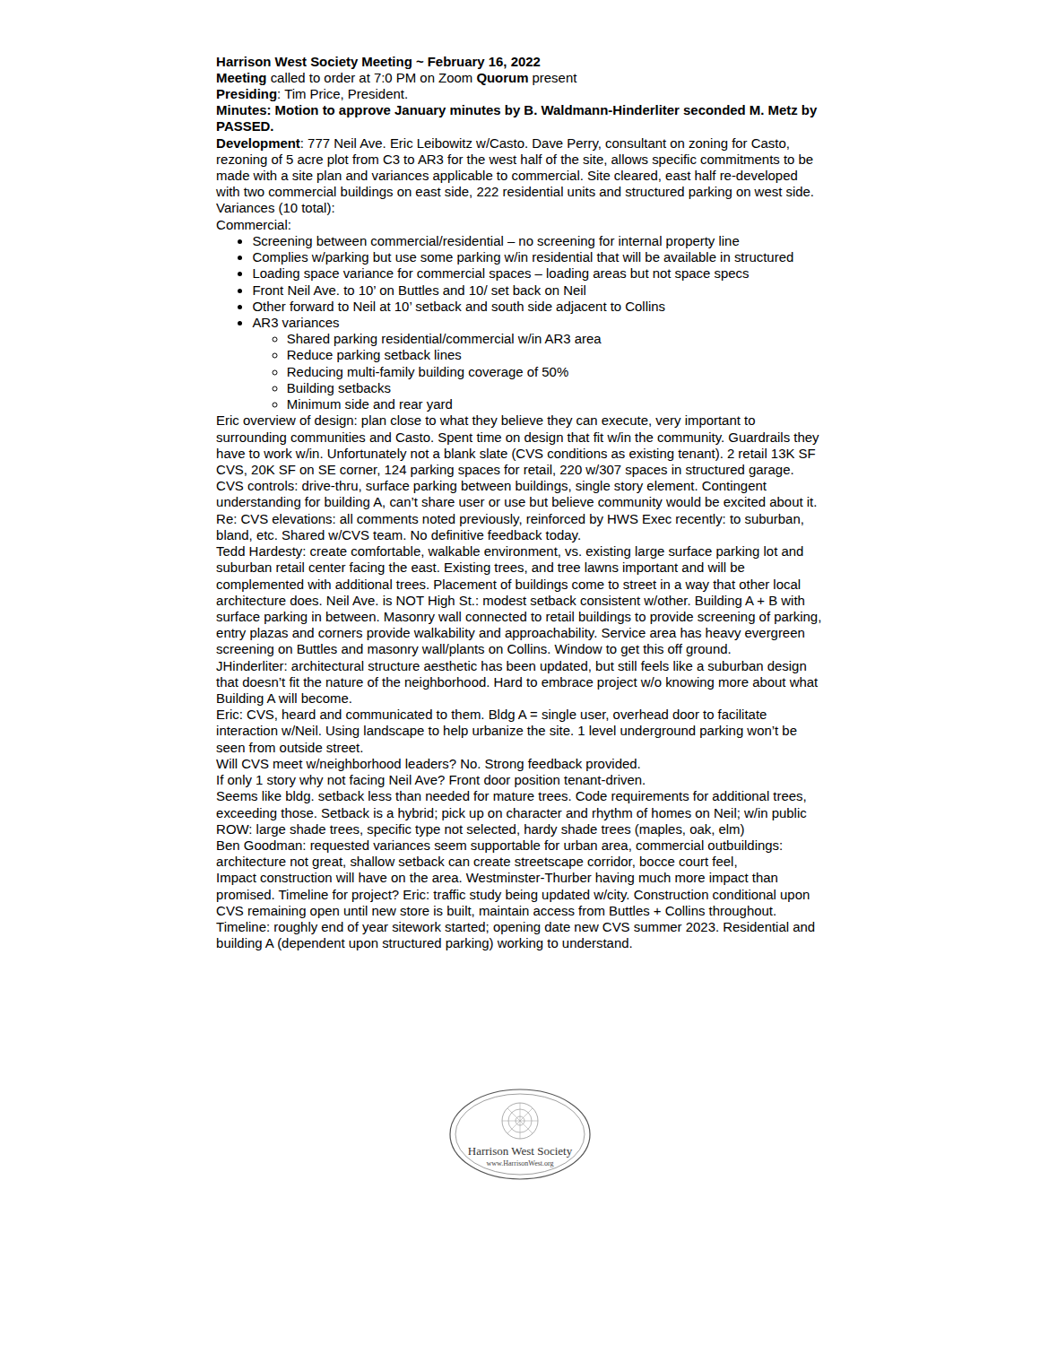Harrison West Society Meeting ~ February 16, 2022
Meeting called to order at 7:0 PM on Zoom Quorum present
Presiding: Tim Price, President.
Minutes: Motion to approve January minutes by B. Waldmann-Hinderliter seconded M. Metz by PASSED.
Development: 777 Neil Ave. Eric Leibowitz w/Casto. Dave Perry, consultant on zoning for Casto, rezoning of 5 acre plot from C3 to AR3 for the west half of the site, allows specific commitments to be made with a site plan and variances applicable to commercial. Site cleared, east half re-developed with two commercial buildings on east side, 222 residential units and structured parking on west side. Variances (10 total):
Commercial:
Screening between commercial/residential – no screening for internal property line
Complies w/parking but use some parking w/in residential that will be available in structured
Loading space variance for commercial spaces – loading areas but not space specs
Front Neil Ave. to 10’ on Buttles and 10/ set back on Neil
Other forward to Neil at 10’ setback and south side adjacent to Collins
AR3 variances
Shared parking residential/commercial w/in AR3 area
Reduce parking setback lines
Reducing multi-family building coverage of 50%
Building setbacks
Minimum side and rear yard
Eric overview of design: plan close to what they believe they can execute, very important to surrounding communities and Casto. Spent time on design that fit w/in the community. Guardrails they have to work w/in. Unfortunately not a blank slate (CVS conditions as existing tenant). 2 retail 13K SF CVS, 20K SF on SE corner, 124 parking spaces for retail, 220 w/307 spaces in structured garage. CVS controls: drive-thru, surface parking between buildings, single story element. Contingent understanding for building A, can’t share user or use but believe community would be excited about it. Re: CVS elevations: all comments noted previously, reinforced by HWS Exec recently: to suburban, bland, etc. Shared w/CVS team. No definitive feedback today.
Tedd Hardesty: create comfortable, walkable environment, vs. existing large surface parking lot and suburban retail center facing the east. Existing trees, and tree lawns important and will be complemented with additional trees. Placement of buildings come to street in a way that other local architecture does. Neil Ave. is NOT High St.: modest setback consistent w/other. Building A + B with surface parking in between. Masonry wall connected to retail buildings to provide screening of parking, entry plazas and corners provide walkability and approachability. Service area has heavy evergreen screening on Buttles and masonry wall/plants on Collins. Window to get this off ground.
JHinderliter: architectural structure aesthetic has been updated, but still feels like a suburban design that doesn’t fit the nature of the neighborhood. Hard to embrace project w/o knowing more about what Building A will become.
Eric: CVS, heard and communicated to them. Bldg A = single user, overhead door to facilitate interaction w/Neil. Using landscape to help urbanize the site. 1 level underground parking won’t be seen from outside street.
Will CVS meet w/neighborhood leaders? No. Strong feedback provided.
If only 1 story why not facing Neil Ave? Front door position tenant-driven.
Seems like bldg. setback less than needed for mature trees. Code requirements for additional trees, exceeding those. Setback is a hybrid; pick up on character and rhythm of homes on Neil; w/in public ROW: large shade trees, specific type not selected, hardy shade trees (maples, oak, elm)
Ben Goodman: requested variances seem supportable for urban area, commercial outbuildings: architecture not great, shallow setback can create streetscape corridor, bocce court feel,
Impact construction will have on the area. Westminster-Thurber having much more impact than promised. Timeline for project? Eric: traffic study being updated w/city. Construction conditional upon CVS remaining open until new store is built, maintain access from Buttles + Collins throughout.
Timeline: roughly end of year sitework started; opening date new CVS summer 2023. Residential and building A (dependent upon structured parking) working to understand.
Harrison West Society www.HarrisonWest.org